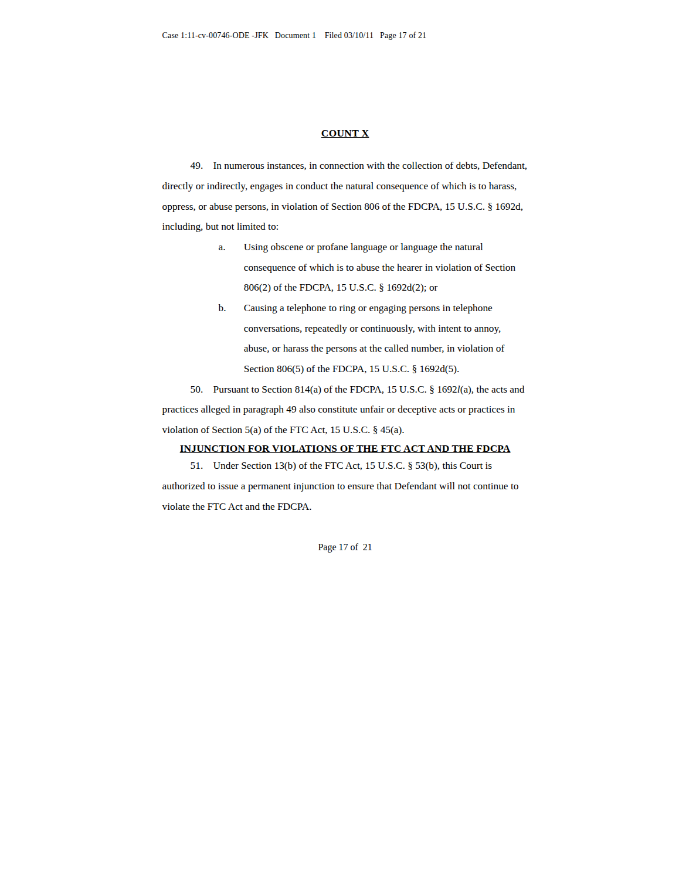Case 1:11-cv-00746-ODE -JFK Document 1 Filed 03/10/11 Page 17 of 21
COUNT X
49. In numerous instances, in connection with the collection of debts, Defendant, directly or indirectly, engages in conduct the natural consequence of which is to harass, oppress, or abuse persons, in violation of Section 806 of the FDCPA, 15 U.S.C. § 1692d, including, but not limited to:
a. Using obscene or profane language or language the natural consequence of which is to abuse the hearer in violation of Section 806(2) of the FDCPA, 15 U.S.C. § 1692d(2); or
b. Causing a telephone to ring or engaging persons in telephone conversations, repeatedly or continuously, with intent to annoy, abuse, or harass the persons at the called number, in violation of Section 806(5) of the FDCPA, 15 U.S.C. § 1692d(5).
50. Pursuant to Section 814(a) of the FDCPA, 15 U.S.C. § 1692l(a), the acts and practices alleged in paragraph 49 also constitute unfair or deceptive acts or practices in violation of Section 5(a) of the FTC Act, 15 U.S.C. § 45(a).
INJUNCTION FOR VIOLATIONS OF THE FTC ACT AND THE FDCPA
51. Under Section 13(b) of the FTC Act, 15 U.S.C. § 53(b), this Court is authorized to issue a permanent injunction to ensure that Defendant will not continue to violate the FTC Act and the FDCPA.
Page 17 of 21